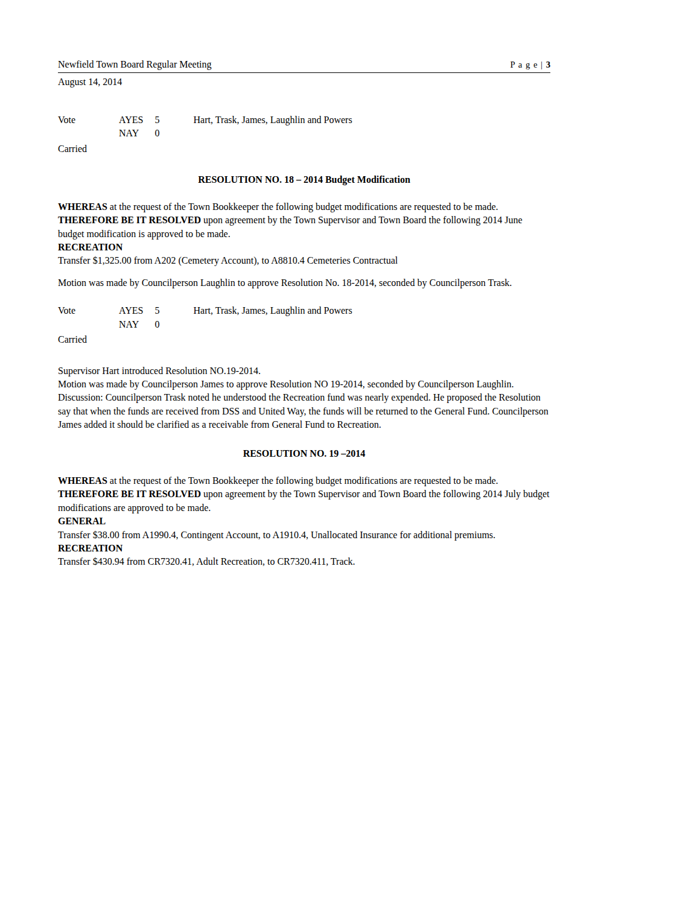Newfield Town Board Regular Meeting
P a g e | 3
August 14, 2014
| Vote | AYES | 5 | Hart, Trask, James, Laughlin and Powers |
| | NAY | 0 | |
Carried
RESOLUTION NO. 18 – 2014 Budget Modification
WHEREAS at the request of the Town Bookkeeper the following budget modifications are requested to be made.
THEREFORE BE IT RESOLVED upon agreement by the Town Supervisor and Town Board the following 2014 June budget modification is approved to be made.
RECREATION
Transfer $1,325.00 from A202 (Cemetery Account), to A8810.4 Cemeteries Contractual
Motion was made by Councilperson Laughlin to approve Resolution No. 18-2014, seconded by Councilperson Trask.
| Vote | AYES | 5 | Hart, Trask, James, Laughlin and Powers |
| | NAY | 0 | |
Carried
Supervisor Hart introduced Resolution NO.19-2014.
Motion was made by Councilperson James to approve Resolution NO 19-2014, seconded by Councilperson Laughlin.
Discussion: Councilperson Trask noted he understood the Recreation fund was nearly expended. He proposed the Resolution say that when the funds are received from DSS and United Way, the funds will be returned to the General Fund. Councilperson James added it should be clarified as a receivable from General Fund to Recreation.
RESOLUTION NO. 19 –2014
WHEREAS at the request of the Town Bookkeeper the following budget modifications are requested to be made.
THEREFORE BE IT RESOLVED upon agreement by the Town Supervisor and Town Board the following 2014 July budget modifications are approved to be made.
GENERAL
Transfer $38.00 from A1990.4, Contingent Account, to A1910.4, Unallocated Insurance for additional premiums.
RECREATION
Transfer $430.94 from CR7320.41, Adult Recreation, to CR7320.411, Track.